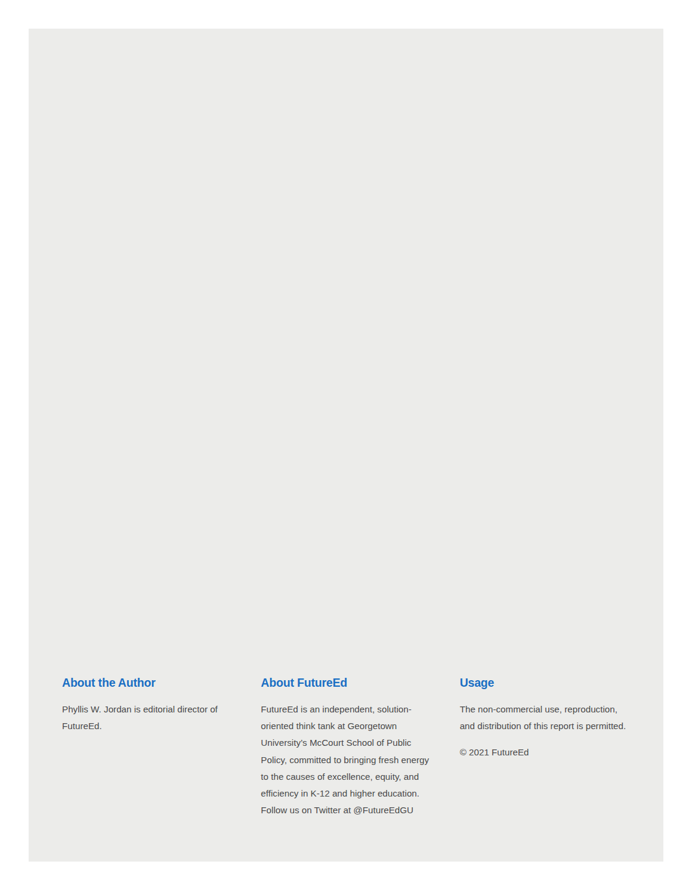About the Author
Phyllis W. Jordan is editorial director of FutureEd.
About FutureEd
FutureEd is an independent, solution-oriented think tank at Georgetown University’s McCourt School of Public Policy, committed to bringing fresh energy to the causes of excellence, equity, and efficiency in K-12 and higher education. Follow us on Twitter at @FutureEdGU
Usage
The non-commercial use, reproduction, and distribution of this report is permitted.
© 2021 FutureEd